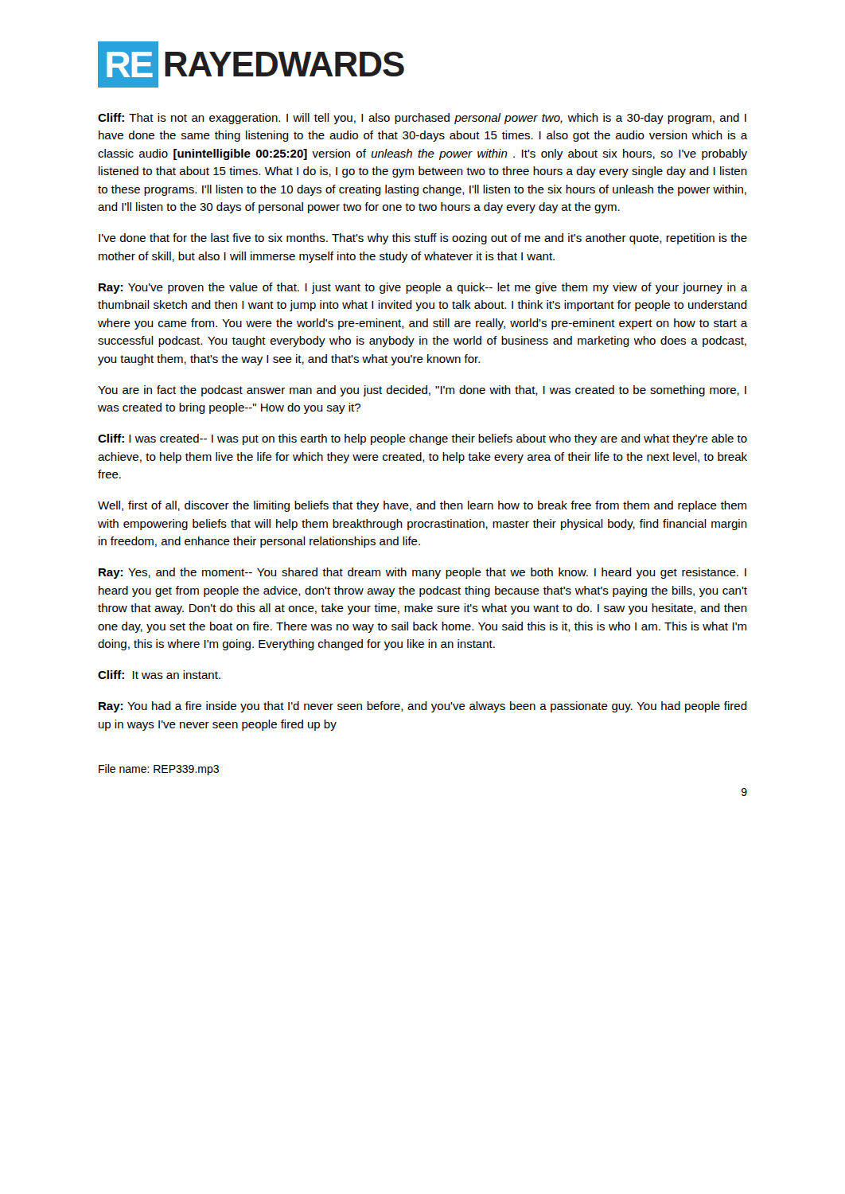RE RAYEDWARDS
Cliff: That is not an exaggeration. I will tell you, I also purchased personal power two, which is a 30-day program, and I have done the same thing listening to the audio of that 30-days about 15 times. I also got the audio version which is a classic audio [unintelligible 00:25:20] version of unleash the power within . It's only about six hours, so I've probably listened to that about 15 times. What I do is, I go to the gym between two to three hours a day every single day and I listen to these programs. I'll listen to the 10 days of creating lasting change, I'll listen to the six hours of unleash the power within, and I'll listen to the 30 days of personal power two for one to two hours a day every day at the gym.
I've done that for the last five to six months. That's why this stuff is oozing out of me and it's another quote, repetition is the mother of skill, but also I will immerse myself into the study of whatever it is that I want.
Ray: You've proven the value of that. I just want to give people a quick-- let me give them my view of your journey in a thumbnail sketch and then I want to jump into what I invited you to talk about. I think it's important for people to understand where you came from. You were the world's pre-eminent, and still are really, world's pre-eminent expert on how to start a successful podcast. You taught everybody who is anybody in the world of business and marketing who does a podcast, you taught them, that's the way I see it, and that's what you're known for.
You are in fact the podcast answer man and you just decided, "I'm done with that, I was created to be something more, I was created to bring people--" How do you say it?
Cliff: I was created-- I was put on this earth to help people change their beliefs about who they are and what they're able to achieve, to help them live the life for which they were created, to help take every area of their life to the next level, to break free.
Well, first of all, discover the limiting beliefs that they have, and then learn how to break free from them and replace them with empowering beliefs that will help them breakthrough procrastination, master their physical body, find financial margin in freedom, and enhance their personal relationships and life.
Ray: Yes, and the moment-- You shared that dream with many people that we both know. I heard you get resistance. I heard you get from people the advice, don't throw away the podcast thing because that's what's paying the bills, you can't throw that away. Don't do this all at once, take your time, make sure it's what you want to do. I saw you hesitate, and then one day, you set the boat on fire. There was no way to sail back home. You said this is it, this is who I am. This is what I'm doing, this is where I'm going. Everything changed for you like in an instant.
Cliff: It was an instant.
Ray: You had a fire inside you that I'd never seen before, and you've always been a passionate guy. You had people fired up in ways I've never seen people fired up by
File name: REP339.mp3
9